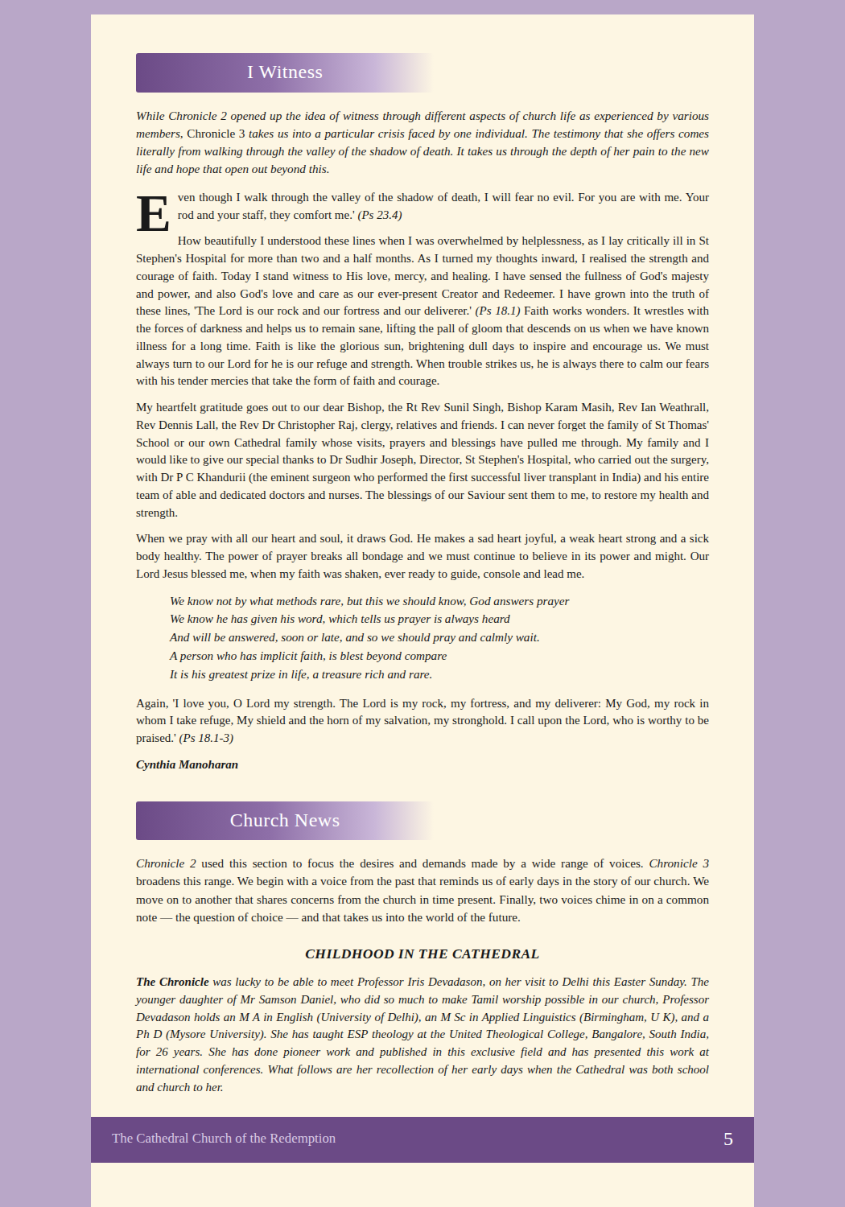I Witness
While Chronicle 2 opened up the idea of witness through different aspects of church life as experienced by various members, Chronicle 3 takes us into a particular crisis faced by one individual. The testimony that she offers comes literally from walking through the valley of the shadow of death. It takes us through the depth of her pain to the new life and hope that open out beyond this.
Even though I walk through the valley of the shadow of death, I will fear no evil. For you are with me. Your rod and your staff, they comfort me.' (Ps 23.4)
How beautifully I understood these lines when I was overwhelmed by helplessness, as I lay critically ill in St Stephen's Hospital for more than two and a half months. As I turned my thoughts inward, I realised the strength and courage of faith. Today I stand witness to His love, mercy, and healing. I have sensed the fullness of God's majesty and power, and also God's love and care as our ever-present Creator and Redeemer. I have grown into the truth of these lines, 'The Lord is our rock and our fortress and our deliverer.' (Ps 18.1) Faith works wonders. It wrestles with the forces of darkness and helps us to remain sane, lifting the pall of gloom that descends on us when we have known illness for a long time. Faith is like the glorious sun, brightening dull days to inspire and encourage us. We must always turn to our Lord for he is our refuge and strength. When trouble strikes us, he is always there to calm our fears with his tender mercies that take the form of faith and courage.
My heartfelt gratitude goes out to our dear Bishop, the Rt Rev Sunil Singh, Bishop Karam Masih, Rev Ian Weathrall, Rev Dennis Lall, the Rev Dr Christopher Raj, clergy, relatives and friends. I can never forget the family of St Thomas' School or our own Cathedral family whose visits, prayers and blessings have pulled me through. My family and I would like to give our special thanks to Dr Sudhir Joseph, Director, St Stephen's Hospital, who carried out the surgery, with Dr P C Khandurii (the eminent surgeon who performed the first successful liver transplant in India) and his entire team of able and dedicated doctors and nurses. The blessings of our Saviour sent them to me, to restore my health and strength.
When we pray with all our heart and soul, it draws God. He makes a sad heart joyful, a weak heart strong and a sick body healthy. The power of prayer breaks all bondage and we must continue to believe in its power and might. Our Lord Jesus blessed me, when my faith was shaken, ever ready to guide, console and lead me.
We know not by what methods rare, but this we should know, God answers prayer
We know he has given his word, which tells us prayer is always heard
And will be answered, soon or late, and so we should pray and calmly wait.
A person who has implicit faith, is blest beyond compare
It is his greatest prize in life, a treasure rich and rare.
Again, 'I love you, O Lord my strength. The Lord is my rock, my fortress, and my deliverer: My God, my rock in whom I take refuge, My shield and the horn of my salvation, my stronghold. I call upon the Lord, who is worthy to be praised.' (Ps 18.1-3)
Cynthia Manoharan
Church News
Chronicle 2 used this section to focus the desires and demands made by a wide range of voices. Chronicle 3 broadens this range. We begin with a voice from the past that reminds us of early days in the story of our church. We move on to another that shares concerns from the church in time present. Finally, two voices chime in on a common note — the question of choice — and that takes us into the world of the future.
CHILDHOOD IN THE CATHEDRAL
The Chronicle was lucky to be able to meet Professor Iris Devadason, on her visit to Delhi this Easter Sunday. The younger daughter of Mr Samson Daniel, who did so much to make Tamil worship possible in our church, Professor Devadason holds an M A in English (University of Delhi), an M Sc in Applied Linguistics (Birmingham, U K), and a Ph D (Mysore University). She has taught ESP theology at the United Theological College, Bangalore, South India, for 26 years. She has done pioneer work and published in this exclusive field and has presented this work at international conferences. What follows are her recollection of her early days when the Cathedral was both school and church to her.
The Cathedral Church of the Redemption 5